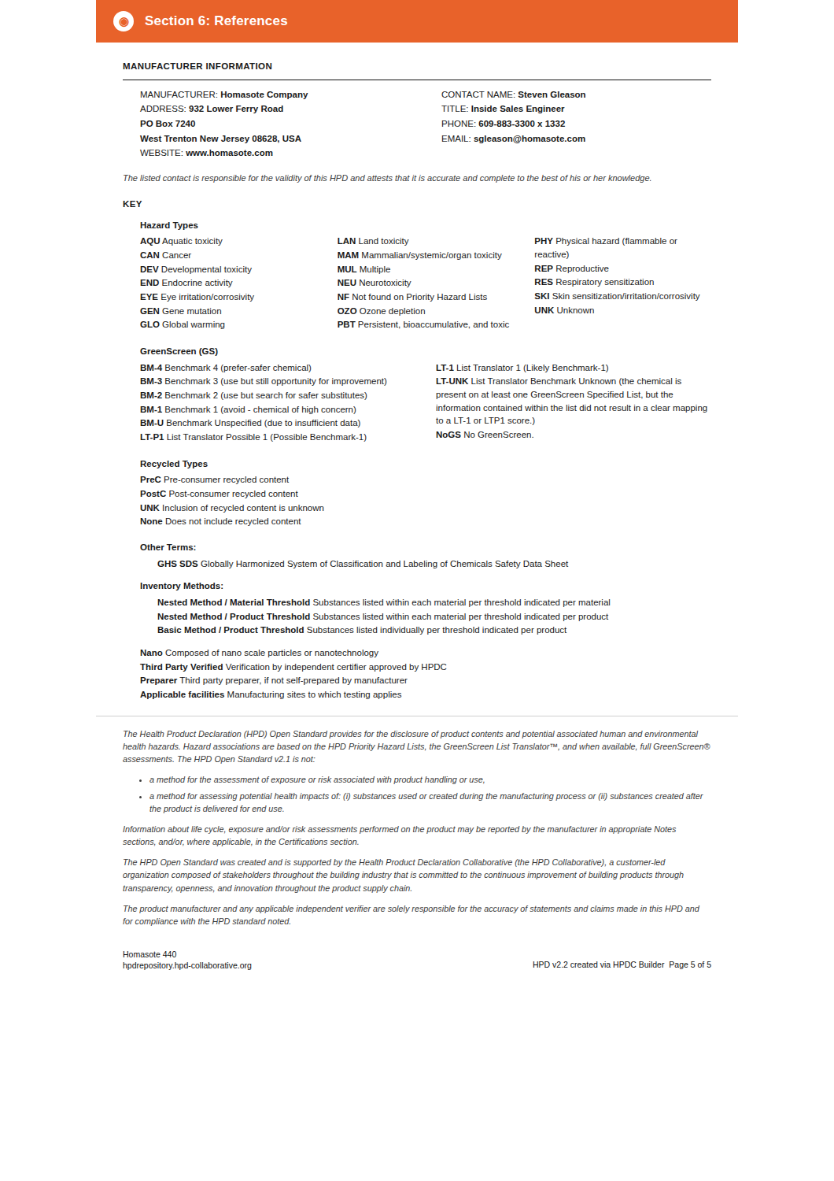◉
Section 6: References
Manufacturer Information
MANUFACTURER: Homasote Company
ADDRESS: 932 Lower Ferry Road
PO Box 7240
West Trenton New Jersey 08628, USA
WEBSITE: www.homasote.com
CONTACT NAME: Steven Gleason
TITLE: Inside Sales Engineer
PHONE: 609-883-3300 x 1332
EMAIL: sgleason@homasote.com
The listed contact is responsible for the validity of this HPD and attests that it is accurate and complete to the best of his or her knowledge.
Key
Hazard Types
AQU Aquatic toxicity
CAN Cancer
DEV Developmental toxicity
END Endocrine activity
EYE Eye irritation/corrosivity
GEN Gene mutation
GLO Global warming
LAN Land toxicity
MAM Mammalian/systemic/organ toxicity
MUL Multiple
NEU Neurotoxicity
NF Not found on Priority Hazard Lists
OZO Ozone depletion
PBT Persistent, bioaccumulative, and toxic
PHY Physical hazard (flammable or reactive)
REP Reproductive
RES Respiratory sensitization
SKI Skin sensitization/irritation/corrosivity
UNK Unknown
GreenScreen (GS)
BM-4 Benchmark 4 (prefer-safer chemical)
BM-3 Benchmark 3 (use but still opportunity for improvement)
BM-2 Benchmark 2 (use but search for safer substitutes)
BM-1 Benchmark 1 (avoid - chemical of high concern)
BM-U Benchmark Unspecified (due to insufficient data)
LT-P1 List Translator Possible 1 (Possible Benchmark-1)
LT-1 List Translator 1 (Likely Benchmark-1)
LT-UNK List Translator Benchmark Unknown (the chemical is present on at least one GreenScreen Specified List, but the information contained within the list did not result in a clear mapping to a LT-1 or LTP1 score.)
NoGS No GreenScreen.
Recycled Types
PreC Pre-consumer recycled content
PostC Post-consumer recycled content
UNK Inclusion of recycled content is unknown
None Does not include recycled content
Other Terms:
GHS SDS Globally Harmonized System of Classification and Labeling of Chemicals Safety Data Sheet
Inventory Methods:
Nested Method / Material Threshold Substances listed within each material per threshold indicated per material
Nested Method / Product Threshold Substances listed within each material per threshold indicated per product
Basic Method / Product Threshold Substances listed individually per threshold indicated per product
Nano Composed of nano scale particles or nanotechnology
Third Party Verified Verification by independent certifier approved by HPDC
Preparer Third party preparer, if not self-prepared by manufacturer
Applicable facilities Manufacturing sites to which testing applies
The Health Product Declaration (HPD) Open Standard provides for the disclosure of product contents and potential associated human and environmental health hazards. Hazard associations are based on the HPD Priority Hazard Lists, the GreenScreen List Translator™, and when available, full GreenScreen® assessments. The HPD Open Standard v2.1 is not:
a method for the assessment of exposure or risk associated with product handling or use,
a method for assessing potential health impacts of: (i) substances used or created during the manufacturing process or (ii) substances created after the product is delivered for end use.
Information about life cycle, exposure and/or risk assessments performed on the product may be reported by the manufacturer in appropriate Notes sections, and/or, where applicable, in the Certifications section.
The HPD Open Standard was created and is supported by the Health Product Declaration Collaborative (the HPD Collaborative), a customer-led organization composed of stakeholders throughout the building industry that is committed to the continuous improvement of building products through transparency, openness, and innovation throughout the product supply chain.
The product manufacturer and any applicable independent verifier are solely responsible for the accuracy of statements and claims made in this HPD and for compliance with the HPD standard noted.
Homasote 440
hpdrepository.hpd-collaborative.org
HPD v2.2 created via HPDC Builder Page 5 of 5